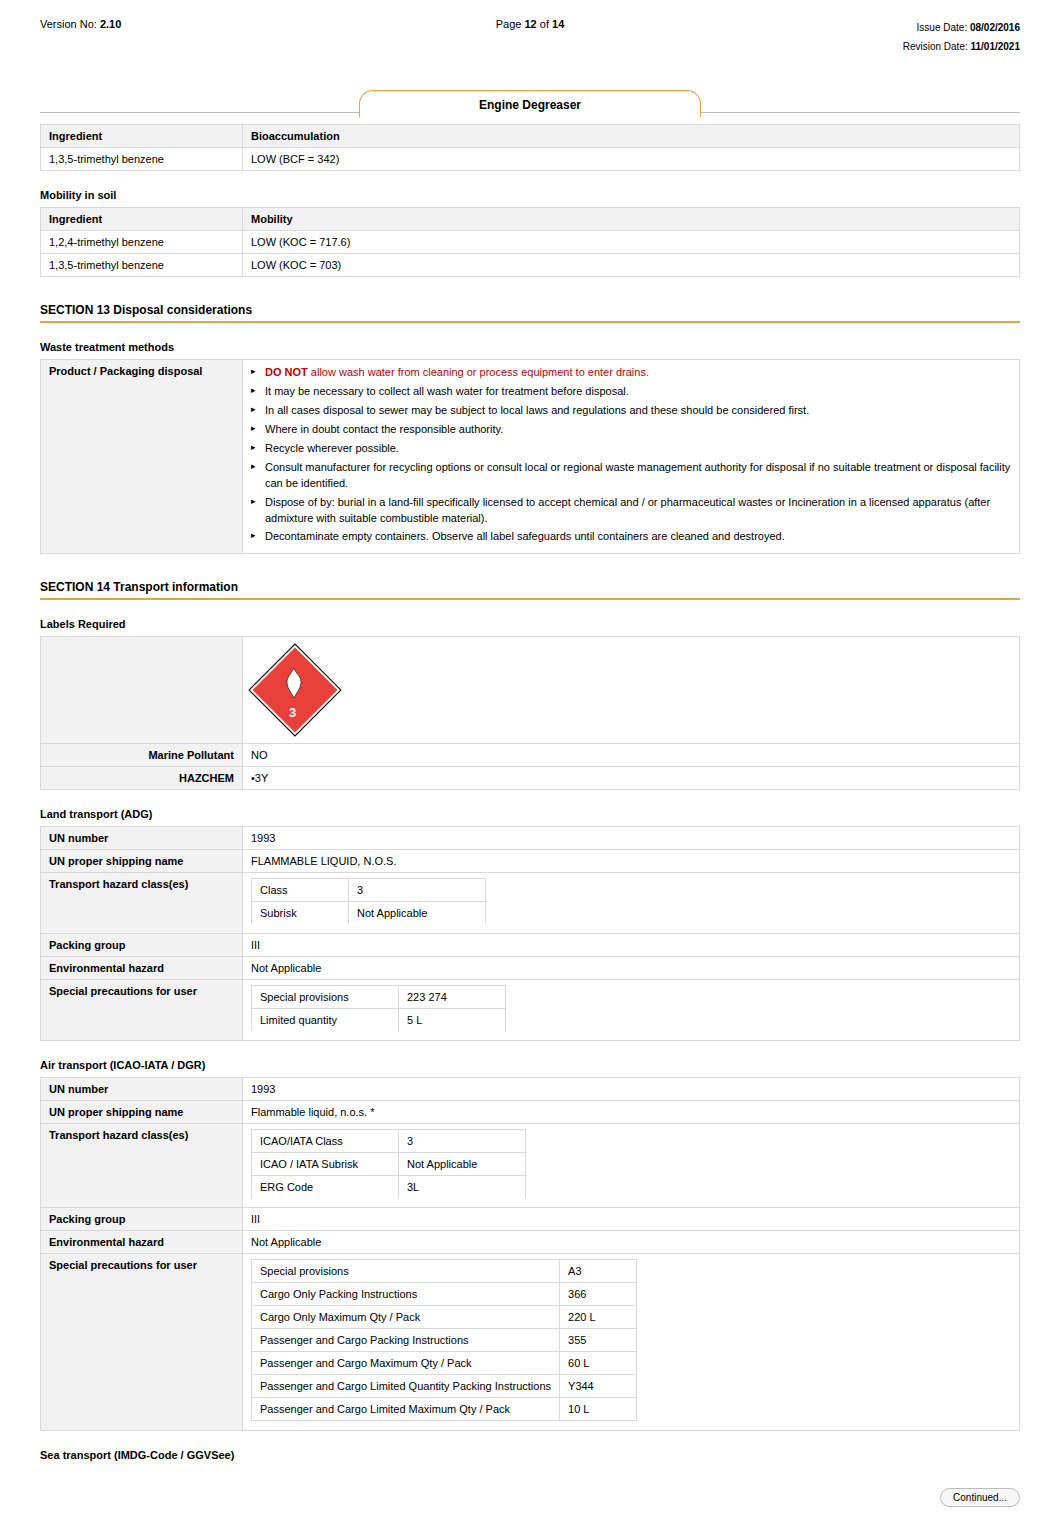Version No: 2.10
Page 12 of 14
Issue Date: 08/02/2016
Revision Date: 11/01/2021
Engine Degreaser
| Ingredient | Bioaccumulation |
| --- | --- |
| 1,3,5-trimethyl benzene | LOW (BCF = 342) |
Mobility in soil
| Ingredient | Mobility |
| --- | --- |
| 1,2,4-trimethyl benzene | LOW (KOC = 717.6) |
| 1,3,5-trimethyl benzene | LOW (KOC = 703) |
SECTION 13 Disposal considerations
Waste treatment methods
| Product / Packaging disposal | DO NOT allow wash water from cleaning or process equipment to enter drains. It may be necessary to collect all wash water for treatment before disposal. In all cases disposal to sewer may be subject to local laws and regulations and these should be considered first. Where in doubt contact the responsible authority. Recycle wherever possible. Consult manufacturer for recycling options or consult local or regional waste management authority for disposal if no suitable treatment or disposal facility can be identified. Dispose of by: burial in a land-fill specifically licensed to accept chemical and / or pharmaceutical wastes or Incineration in a licensed apparatus (after admixture with suitable combustible material). Decontaminate empty containers. Observe all label safeguards until containers are cleaned and destroyed. |
SECTION 14 Transport information
Labels Required
| | 3 |
| Marine Pollutant | NO |
| HAZCHEM | •3Y |
Land transport (ADG)
| UN number | 1993 |
| UN proper shipping name | FLAMMABLE LIQUID, N.O.S. |
| Transport hazard class(es) | / Class / 3 / / Subrisk / Not Applicable / |
| Packing group | III |
| Environmental hazard | Not Applicable |
| Special precautions for user | / Special provisions / 223 274 / / Limited quantity / 5 L / |
Air transport (ICAO-IATA / DGR)
| UN number | 1993 |
| UN proper shipping name | Flammable liquid, n.o.s. * |
| Transport hazard class(es) | / ICAO/IATA Class / 3 / / ICAO / IATA Subrisk / Not Applicable / / ERG Code / 3L / |
| Packing group | III |
| Environmental hazard | Not Applicable |
| Special precautions for user | / Special provisions / A3 / / Cargo Only Packing Instructions / 366 / / Cargo Only Maximum Qty / Pack / 220 L / / Passenger and Cargo Packing Instructions / 355 / / Passenger and Cargo Maximum Qty / Pack / 60 L / / Passenger and Cargo Limited Quantity Packing Instructions / Y344 / / Passenger and Cargo Limited Maximum Qty / Pack / 10 L / |
Sea transport (IMDG-Code / GGVSee)
Continued...